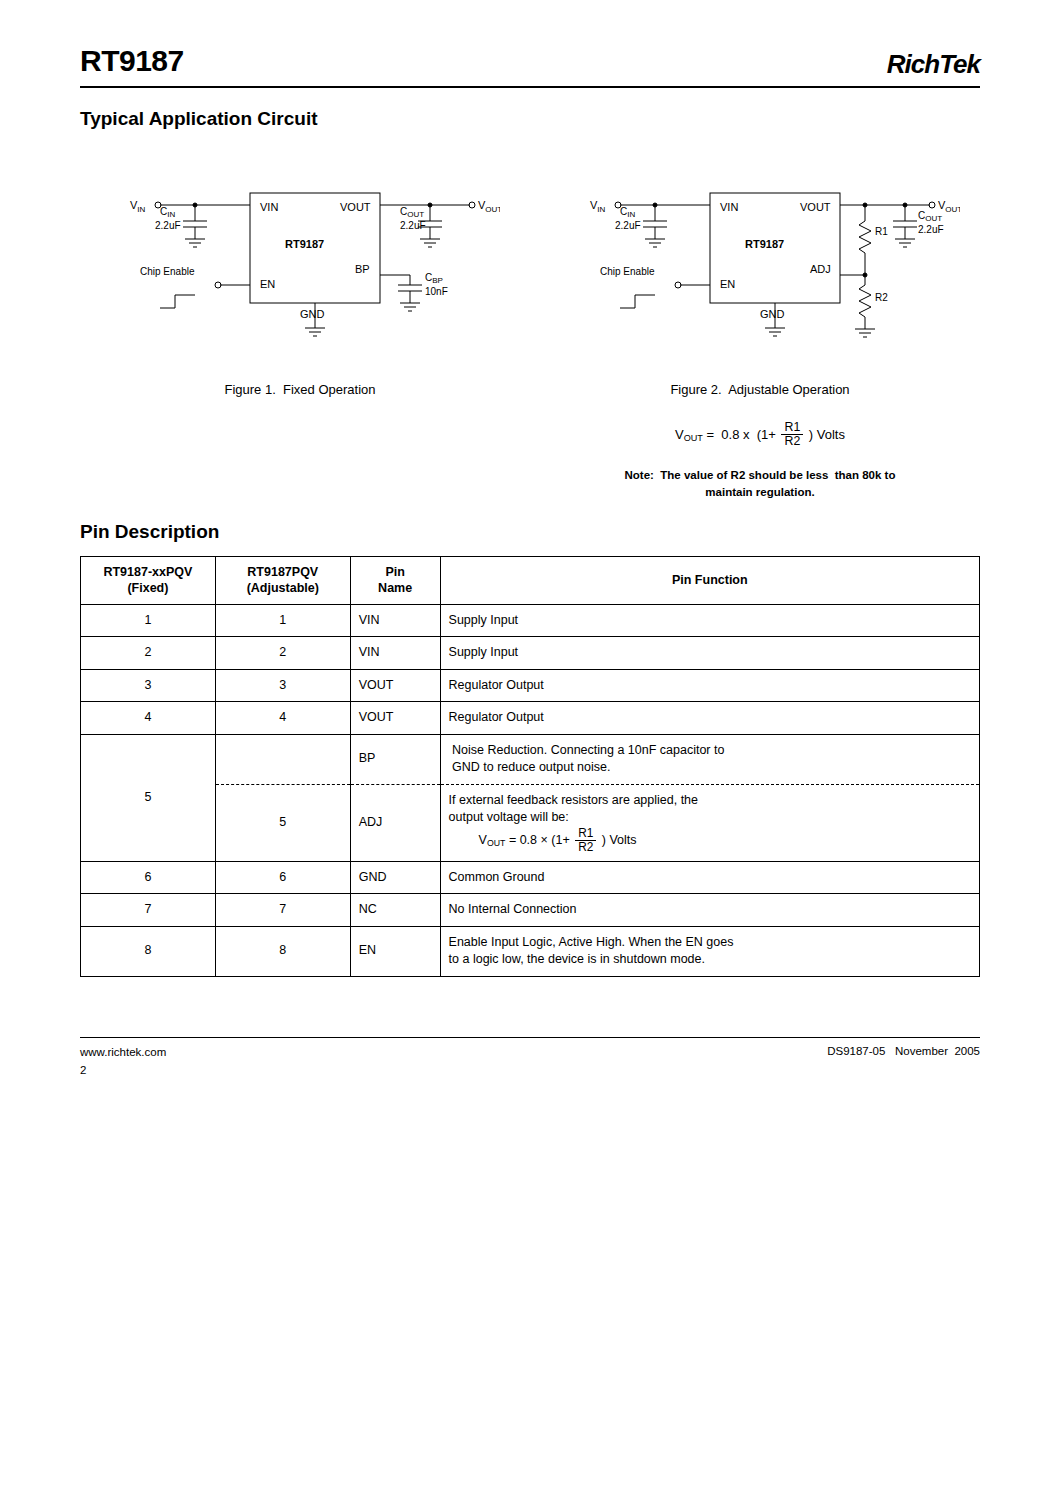RT9187
RichTek
Typical Application Circuit
VIN VOUT RT9187 BP EN GND VIN CIN 2.2uF VOUT COUT 2.2uF CBP 10nF Chip Enable
Figure 1. Fixed Operation
VIN VOUT RT9187 ADJ EN GND VIN CIN 2.2uF VOUT COUT 2.2uF R1 R2 Chip Enable
Figure 2. Adjustable Operation
VOUT = 0.8 x (1+ R1 R2 ) Volts
Note: The value of R2 should be less than 80k to
maintain regulation.
Pin Description
| RT9187-xxPQV (Fixed) | RT9187PQV (Adjustable) | Pin Name | Pin Function |
| --- | --- | --- | --- |
| 1 | 1 | VIN | Supply Input |
| 2 | 2 | VIN | Supply Input |
| 3 | 3 | VOUT | Regulator Output |
| 4 | 4 | VOUT | Regulator Output |
| 5 | | BP | Noise Reduction. Connecting a 10nF capacitor to GND to reduce output noise. |
| 5 | ADJ | If external feedback resistors are applied, the output voltage will be: V OUT = 0.8 × (1+ R1 R2 ) Volts |
| 6 | 6 | GND | Common Ground |
| 7 | 7 | NC | No Internal Connection |
| 8 | 8 | EN | Enable Input Logic, Active High. When the EN goes to a logic low, the device is in shutdown mode. |
www.richtek.com
2
DS9187-05 November 2005